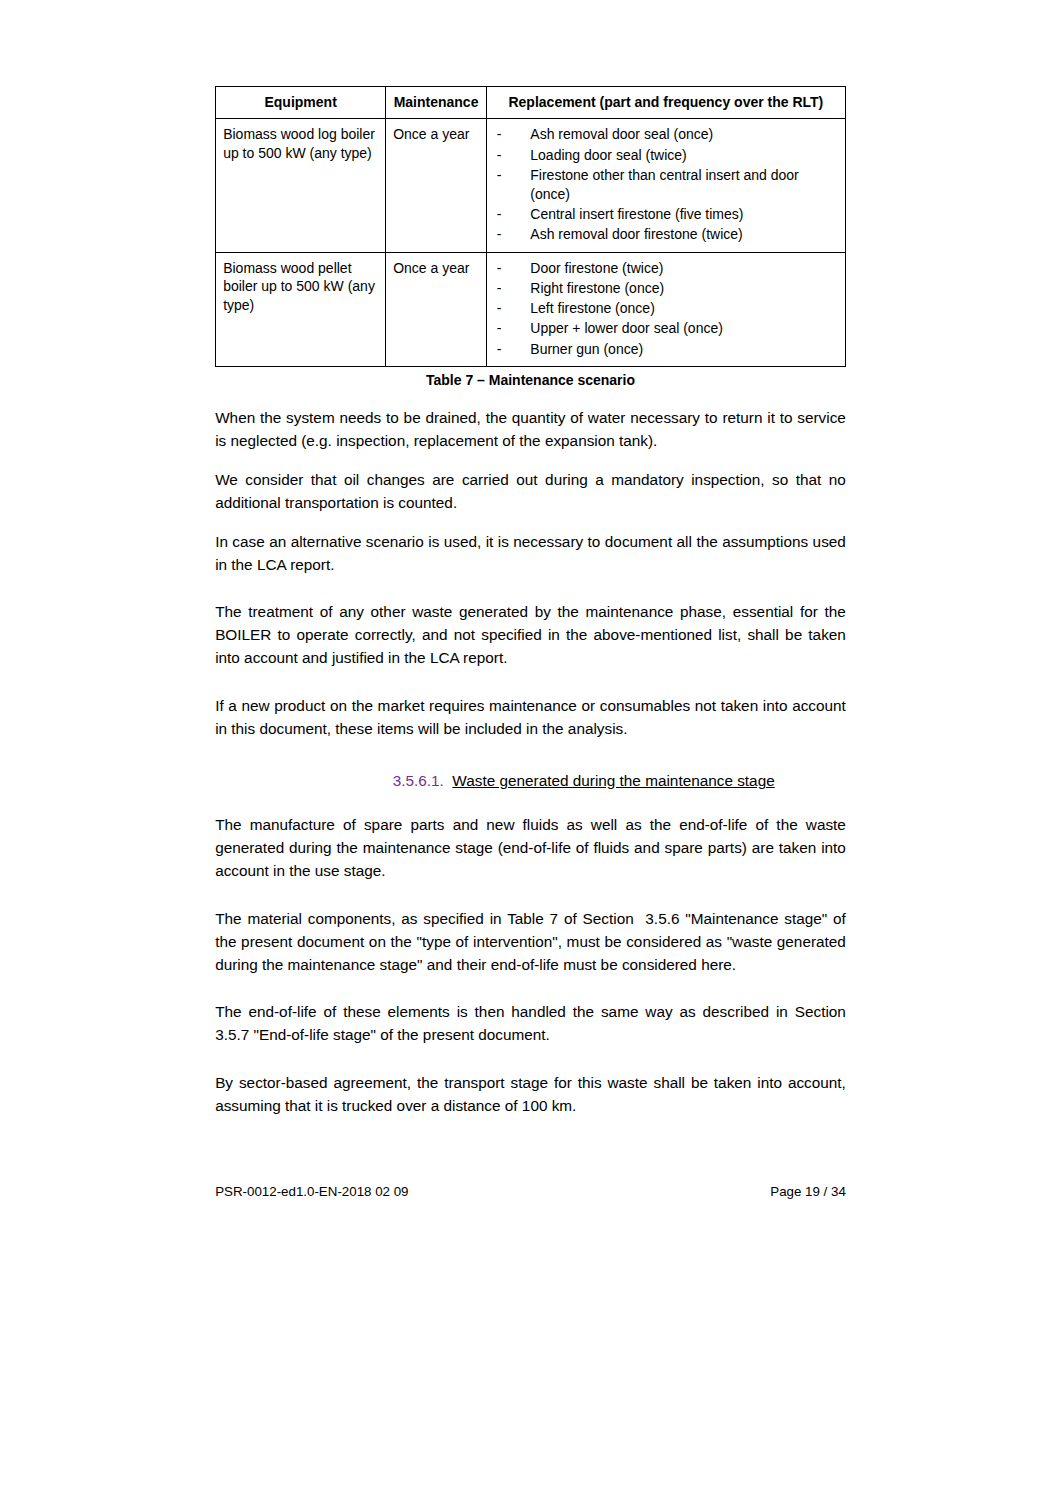| Equipment | Maintenance | Replacement (part and frequency over the RLT) |
| --- | --- | --- |
| Biomass wood log boiler up to 500 kW (any type) | Once a year | Ash removal door seal (once) Loading door seal (twice) Firestone other than central insert and door (once) Central insert firestone (five times) Ash removal door firestone (twice) |
| Biomass wood pellet boiler up to 500 kW (any type) | Once a year | Door firestone (twice) Right firestone (once) Left firestone (once) Upper + lower door seal (once) Burner gun (once) |
Table 7 – Maintenance scenario
When the system needs to be drained, the quantity of water necessary to return it to service is neglected (e.g. inspection, replacement of the expansion tank).
We consider that oil changes are carried out during a mandatory inspection, so that no additional transportation is counted.
In case an alternative scenario is used, it is necessary to document all the assumptions used in the LCA report.
The treatment of any other waste generated by the maintenance phase, essential for the BOILER to operate correctly, and not specified in the above-mentioned list, shall be taken into account and justified in the LCA report.
If a new product on the market requires maintenance or consumables not taken into account in this document, these items will be included in the analysis.
3.5.6.1. Waste generated during the maintenance stage
The manufacture of spare parts and new fluids as well as the end-of-life of the waste generated during the maintenance stage (end-of-life of fluids and spare parts) are taken into account in the use stage.
The material components, as specified in Table 7 of Section 3.5.6 "Maintenance stage" of the present document on the "type of intervention", must be considered as "waste generated during the maintenance stage" and their end-of-life must be considered here.
The end-of-life of these elements is then handled the same way as described in Section 3.5.7 "End-of-life stage" of the present document.
By sector-based agreement, the transport stage for this waste shall be taken into account, assuming that it is trucked over a distance of 100 km.
PSR-0012-ed1.0-EN-2018 02 09 Page 19 / 34